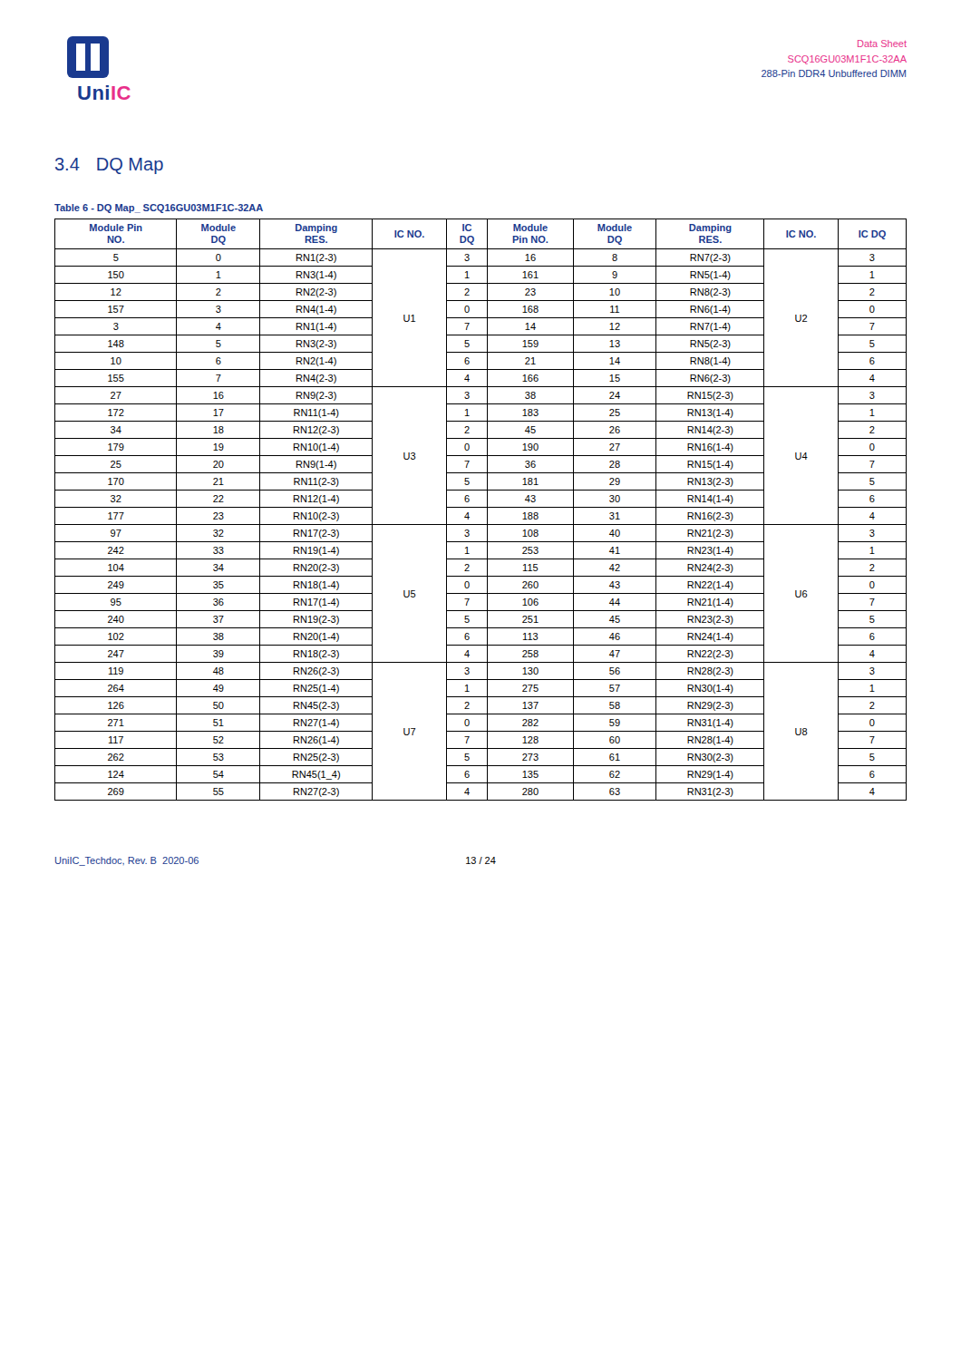UniIC
Data Sheet
SCQ16GU03M1F1C-32AA
288-Pin DDR4 Unbuffered DIMM
3.4 DQ Map
Table 6 - DQ Map_ SCQ16GU03M1F1C-32AA
| Module Pin NO. | Module DQ | Damping RES. | IC NO. | IC DQ | Module Pin NO. | Module DQ | Damping RES. | IC NO. | IC DQ |
| --- | --- | --- | --- | --- | --- | --- | --- | --- | --- |
| 5 | 0 | RN1(2-3) | U1 | 3 | 16 | 8 | RN7(2-3) | U2 | 3 |
| 150 | 1 | RN3(1-4) | 1 | 161 | 9 | RN5(1-4) | 1 |
| 12 | 2 | RN2(2-3) | 2 | 23 | 10 | RN8(2-3) | 2 |
| 157 | 3 | RN4(1-4) | 0 | 168 | 11 | RN6(1-4) | 0 |
| 3 | 4 | RN1(1-4) | 7 | 14 | 12 | RN7(1-4) | 7 |
| 148 | 5 | RN3(2-3) | 5 | 159 | 13 | RN5(2-3) | 5 |
| 10 | 6 | RN2(1-4) | 6 | 21 | 14 | RN8(1-4) | 6 |
| 155 | 7 | RN4(2-3) | 4 | 166 | 15 | RN6(2-3) | 4 |
| 27 | 16 | RN9(2-3) | U3 | 3 | 38 | 24 | RN15(2-3) | U4 | 3 |
| 172 | 17 | RN11(1-4) | 1 | 183 | 25 | RN13(1-4) | 1 |
| 34 | 18 | RN12(2-3) | 2 | 45 | 26 | RN14(2-3) | 2 |
| 179 | 19 | RN10(1-4) | 0 | 190 | 27 | RN16(1-4) | 0 |
| 25 | 20 | RN9(1-4) | 7 | 36 | 28 | RN15(1-4) | 7 |
| 170 | 21 | RN11(2-3) | 5 | 181 | 29 | RN13(2-3) | 5 |
| 32 | 22 | RN12(1-4) | 6 | 43 | 30 | RN14(1-4) | 6 |
| 177 | 23 | RN10(2-3) | 4 | 188 | 31 | RN16(2-3) | 4 |
| 97 | 32 | RN17(2-3) | U5 | 3 | 108 | 40 | RN21(2-3) | U6 | 3 |
| 242 | 33 | RN19(1-4) | 1 | 253 | 41 | RN23(1-4) | 1 |
| 104 | 34 | RN20(2-3) | 2 | 115 | 42 | RN24(2-3) | 2 |
| 249 | 35 | RN18(1-4) | 0 | 260 | 43 | RN22(1-4) | 0 |
| 95 | 36 | RN17(1-4) | 7 | 106 | 44 | RN21(1-4) | 7 |
| 240 | 37 | RN19(2-3) | 5 | 251 | 45 | RN23(2-3) | 5 |
| 102 | 38 | RN20(1-4) | 6 | 113 | 46 | RN24(1-4) | 6 |
| 247 | 39 | RN18(2-3) | 4 | 258 | 47 | RN22(2-3) | 4 |
| 119 | 48 | RN26(2-3) | U7 | 3 | 130 | 56 | RN28(2-3) | U8 | 3 |
| 264 | 49 | RN25(1-4) | 1 | 275 | 57 | RN30(1-4) | 1 |
| 126 | 50 | RN45(2-3) | 2 | 137 | 58 | RN29(2-3) | 2 |
| 271 | 51 | RN27(1-4) | 0 | 282 | 59 | RN31(1-4) | 0 |
| 117 | 52 | RN26(1-4) | 7 | 128 | 60 | RN28(1-4) | 7 |
| 262 | 53 | RN25(2-3) | 5 | 273 | 61 | RN30(2-3) | 5 |
| 124 | 54 | RN45(1_4) | 6 | 135 | 62 | RN29(1-4) | 6 |
| 269 | 55 | RN27(2-3) | 4 | 280 | 63 | RN31(2-3) | 4 |
UniIC_Techdoc, Rev. B 2020-06 13 / 24